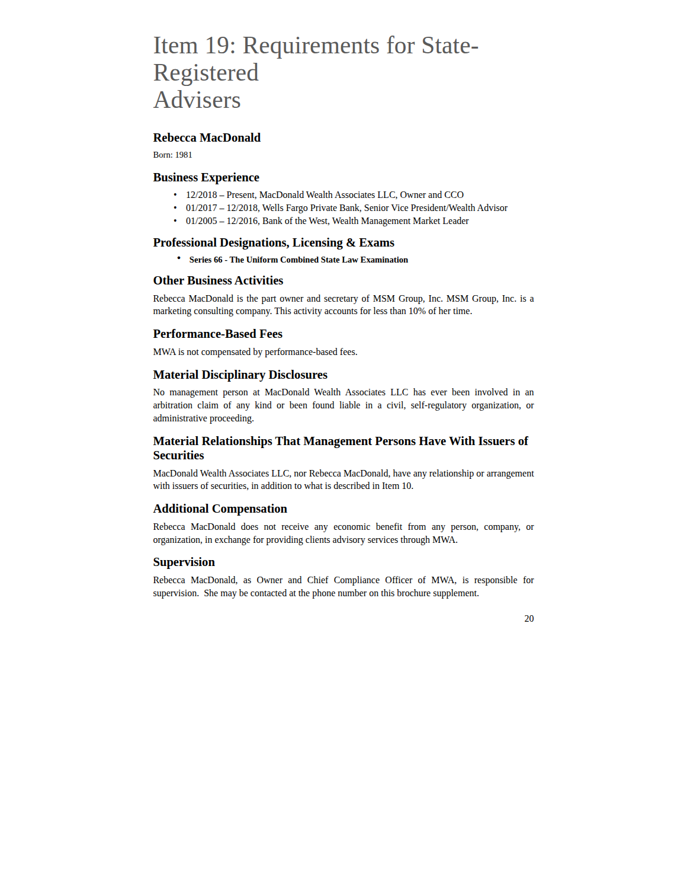Item 19: Requirements for State-Registered
Advisers
Rebecca MacDonald
Born: 1981
Business Experience
12/2018 – Present, MacDonald Wealth Associates LLC, Owner and CCO
01/2017 – 12/2018, Wells Fargo Private Bank, Senior Vice President/Wealth Advisor
01/2005 – 12/2016, Bank of the West, Wealth Management Market Leader
Professional Designations, Licensing & Exams
Series 66 - The Uniform Combined State Law Examination
Other Business Activities
Rebecca MacDonald is the part owner and secretary of MSM Group, Inc. MSM Group, Inc. is a marketing consulting company. This activity accounts for less than 10% of her time.
Performance-Based Fees
MWA is not compensated by performance-based fees.
Material Disciplinary Disclosures
No management person at MacDonald Wealth Associates LLC has ever been involved in an arbitration claim of any kind or been found liable in a civil, self-regulatory organization, or administrative proceeding.
Material Relationships That Management Persons Have With Issuers of Securities
MacDonald Wealth Associates LLC, nor Rebecca MacDonald, have any relationship or arrangement with issuers of securities, in addition to what is described in Item 10.
Additional Compensation
Rebecca MacDonald does not receive any economic benefit from any person, company, or organization, in exchange for providing clients advisory services through MWA.
Supervision
Rebecca MacDonald, as Owner and Chief Compliance Officer of MWA, is responsible for supervision. She may be contacted at the phone number on this brochure supplement.
20